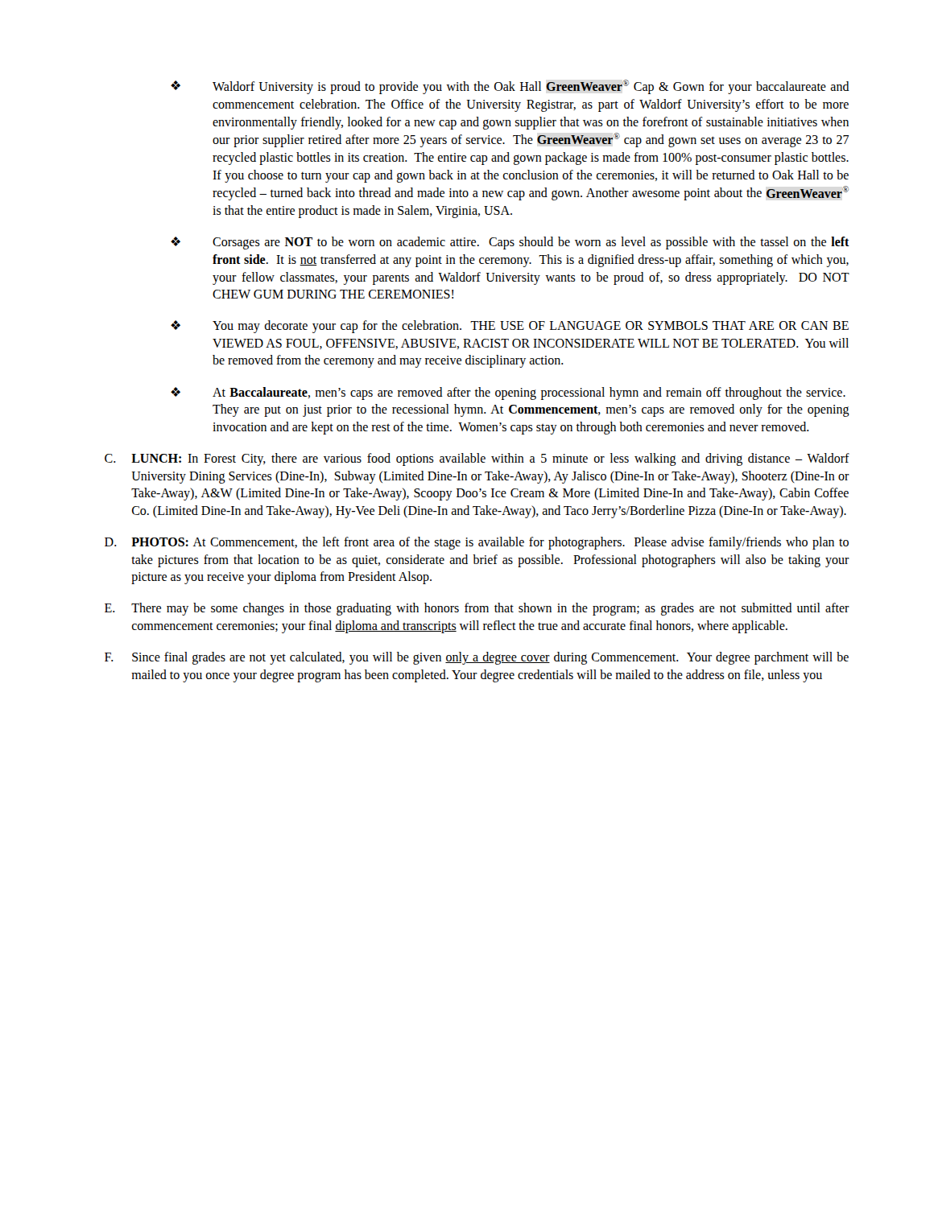❖
Waldorf University is proud to provide you with the Oak Hall GreenWeaver® Cap & Gown for your baccalaureate and commencement celebration. The Office of the University Registrar, as part of Waldorf University’s effort to be more environmentally friendly, looked for a new cap and gown supplier that was on the forefront of sustainable initiatives when our prior supplier retired after more 25 years of service. The GreenWeaver® cap and gown set uses on average 23 to 27 recycled plastic bottles in its creation. The entire cap and gown package is made from 100% post-consumer plastic bottles. If you choose to turn your cap and gown back in at the conclusion of the ceremonies, it will be returned to Oak Hall to be recycled – turned back into thread and made into a new cap and gown. Another awesome point about the GreenWeaver® is that the entire product is made in Salem, Virginia, USA.
❖
Corsages are NOT to be worn on academic attire. Caps should be worn as level as possible with the tassel on the left front side. It is not transferred at any point in the ceremony. This is a dignified dress-up affair, something of which you, your fellow classmates, your parents and Waldorf University wants to be proud of, so dress appropriately. DO NOT CHEW GUM DURING THE CEREMONIES!
❖
You may decorate your cap for the celebration. THE USE OF LANGUAGE OR SYMBOLS THAT ARE OR CAN BE VIEWED AS FOUL, OFFENSIVE, ABUSIVE, RACIST OR INCONSIDERATE WILL NOT BE TOLERATED. You will be removed from the ceremony and may receive disciplinary action.
❖
At Baccalaureate, men’s caps are removed after the opening processional hymn and remain off throughout the service. They are put on just prior to the recessional hymn. At Commencement, men’s caps are removed only for the opening invocation and are kept on the rest of the time. Women’s caps stay on through both ceremonies and never removed.
C.
LUNCH: In Forest City, there are various food options available within a 5 minute or less walking and driving distance – Waldorf University Dining Services (Dine-In), Subway (Limited Dine-In or Take-Away), Ay Jalisco (Dine-In or Take-Away), Shooterz (Dine-In or Take-Away), A&W (Limited Dine-In or Take-Away), Scoopy Doo’s Ice Cream & More (Limited Dine-In and Take-Away), Cabin Coffee Co. (Limited Dine-In and Take-Away), Hy-Vee Deli (Dine-In and Take-Away), and Taco Jerry’s/Borderline Pizza (Dine-In or Take-Away).
D.
PHOTOS: At Commencement, the left front area of the stage is available for photographers. Please advise family/friends who plan to take pictures from that location to be as quiet, considerate and brief as possible. Professional photographers will also be taking your picture as you receive your diploma from President Alsop.
E.
There may be some changes in those graduating with honors from that shown in the program; as grades are not submitted until after commencement ceremonies; your final diploma and transcripts will reflect the true and accurate final honors, where applicable.
F.
Since final grades are not yet calculated, you will be given only a degree cover during Commencement. Your degree parchment will be mailed to you once your degree program has been completed. Your degree credentials will be mailed to the address on file, unless you